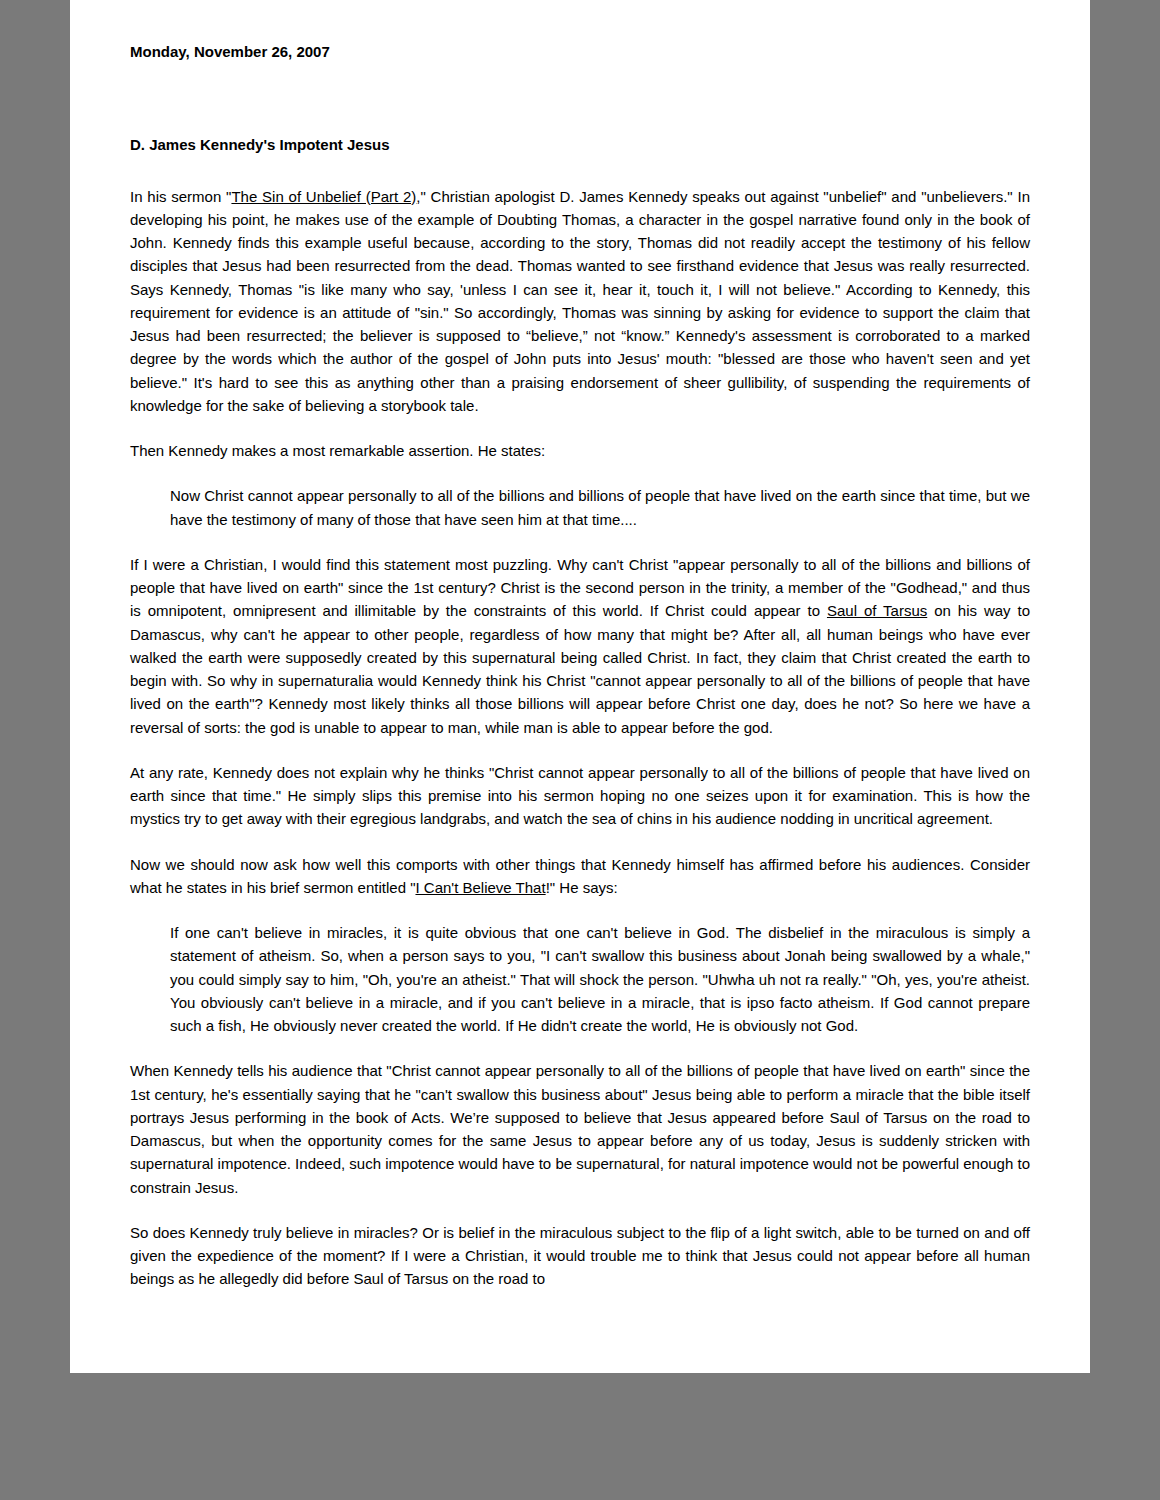Monday, November 26, 2007
D. James Kennedy's Impotent Jesus
In his sermon "The Sin of Unbelief (Part 2)," Christian apologist D. James Kennedy speaks out against "unbelief" and "unbelievers." In developing his point, he makes use of the example of Doubting Thomas, a character in the gospel narrative found only in the book of John. Kennedy finds this example useful because, according to the story, Thomas did not readily accept the testimony of his fellow disciples that Jesus had been resurrected from the dead. Thomas wanted to see firsthand evidence that Jesus was really resurrected. Says Kennedy, Thomas "is like many who say, 'unless I can see it, hear it, touch it, I will not believe." According to Kennedy, this requirement for evidence is an attitude of "sin." So accordingly, Thomas was sinning by asking for evidence to support the claim that Jesus had been resurrected; the believer is supposed to “believe,” not “know.” Kennedy's assessment is corroborated to a marked degree by the words which the author of the gospel of John puts into Jesus' mouth: "blessed are those who haven't seen and yet believe." It's hard to see this as anything other than a praising endorsement of sheer gullibility, of suspending the requirements of knowledge for the sake of believing a storybook tale.
Then Kennedy makes a most remarkable assertion. He states:
Now Christ cannot appear personally to all of the billions and billions of people that have lived on the earth since that time, but we have the testimony of many of those that have seen him at that time....
If I were a Christian, I would find this statement most puzzling. Why can't Christ "appear personally to all of the billions and billions of people that have lived on earth" since the 1st century? Christ is the second person in the trinity, a member of the "Godhead," and thus is omnipotent, omnipresent and illimitable by the constraints of this world. If Christ could appear to Saul of Tarsus on his way to Damascus, why can't he appear to other people, regardless of how many that might be? After all, all human beings who have ever walked the earth were supposedly created by this supernatural being called Christ. In fact, they claim that Christ created the earth to begin with. So why in supernaturalia would Kennedy think his Christ "cannot appear personally to all of the billions of people that have lived on the earth"? Kennedy most likely thinks all those billions will appear before Christ one day, does he not? So here we have a reversal of sorts: the god is unable to appear to man, while man is able to appear before the god.
At any rate, Kennedy does not explain why he thinks "Christ cannot appear personally to all of the billions of people that have lived on earth since that time." He simply slips this premise into his sermon hoping no one seizes upon it for examination. This is how the mystics try to get away with their egregious landgrabs, and watch the sea of chins in his audience nodding in uncritical agreement.
Now we should now ask how well this comports with other things that Kennedy himself has affirmed before his audiences. Consider what he states in his brief sermon entitled "I Can't Believe That!" He says:
If one can't believe in miracles, it is quite obvious that one can't believe in God. The disbelief in the miraculous is simply a statement of atheism. So, when a person says to you, "I can't swallow this business about Jonah being swallowed by a whale," you could simply say to him, "Oh, you're an atheist." That will shock the person. "Uhwha uh not ra really." "Oh, yes, you're atheist. You obviously can't believe in a miracle, and if you can't believe in a miracle, that is ipso facto atheism. If God cannot prepare such a fish, He obviously never created the world. If He didn't create the world, He is obviously not God.
When Kennedy tells his audience that "Christ cannot appear personally to all of the billions of people that have lived on earth" since the 1st century, he's essentially saying that he "can't swallow this business about" Jesus being able to perform a miracle that the bible itself portrays Jesus performing in the book of Acts. We’re supposed to believe that Jesus appeared before Saul of Tarsus on the road to Damascus, but when the opportunity comes for the same Jesus to appear before any of us today, Jesus is suddenly stricken with supernatural impotence. Indeed, such impotence would have to be supernatural, for natural impotence would not be powerful enough to constrain Jesus.
So does Kennedy truly believe in miracles? Or is belief in the miraculous subject to the flip of a light switch, able to be turned on and off given the expedience of the moment? If I were a Christian, it would trouble me to think that Jesus could not appear before all human beings as he allegedly did before Saul of Tarsus on the road to